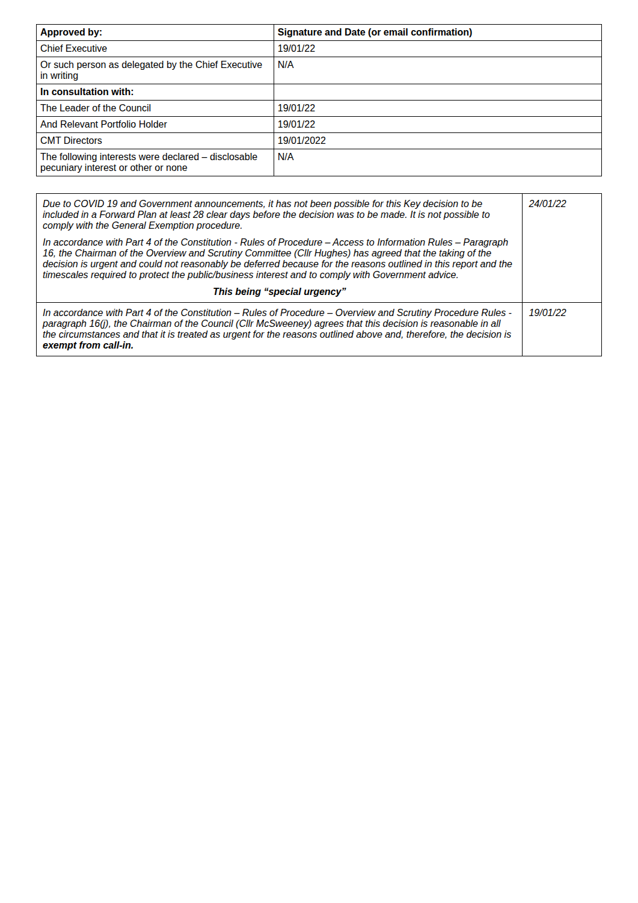| Approved by: | Signature and Date (or email confirmation) |
| --- | --- |
| Chief Executive | 19/01/22 |
| Or such person as delegated by the Chief Executive in writing | N/A |
| In consultation with: | |
| The Leader of the Council | 19/01/22 |
| And Relevant Portfolio Holder | 19/01/22 |
| CMT Directors | 19/01/2022 |
| The following interests were declared – disclosable pecuniary interest or other or none | N/A |
| Due to COVID 19 and Government announcements, it has not been possible for this Key decision to be included in a Forward Plan at least 28 clear days before the decision was to be made. It is not possible to comply with the General Exemption procedure. In accordance with Part 4 of the Constitution - Rules of Procedure – Access to Information Rules – Paragraph 16, the Chairman of the Overview and Scrutiny Committee (Cllr Hughes) has agreed that the taking of the decision is urgent and could not reasonably be deferred because for the reasons outlined in this report and the timescales required to protect the public/business interest and to comply with Government advice. This being “special urgency” | 24/01/22 |
| In accordance with Part 4 of the Constitution – Rules of Procedure – Overview and Scrutiny Procedure Rules - paragraph 16(j), the Chairman of the Council (Cllr McSweeney) agrees that this decision is reasonable in all the circumstances and that it is treated as urgent for the reasons outlined above and, therefore, the decision is exempt from call-in. | 19/01/22 |